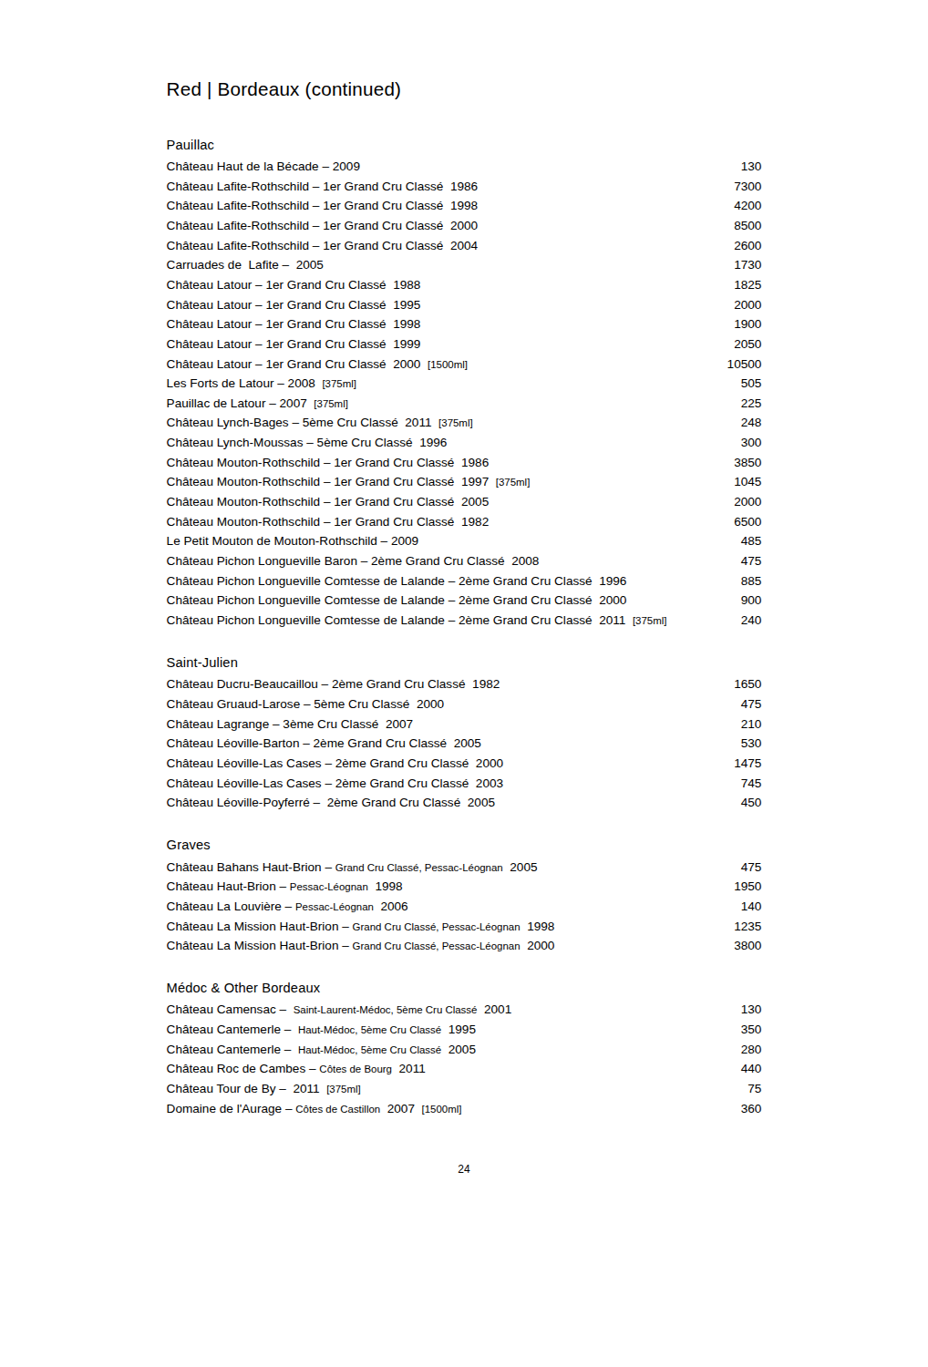Red | Bordeaux (continued)
Pauillac
| Château Haut de la Bécade – 2009 | 130 |
| Château Lafite-Rothschild – 1er Grand Cru Classé 1986 | 7300 |
| Château Lafite-Rothschild – 1er Grand Cru Classé 1998 | 4200 |
| Château Lafite-Rothschild – 1er Grand Cru Classé 2000 | 8500 |
| Château Lafite-Rothschild – 1er Grand Cru Classé 2004 | 2600 |
| Carruades de Lafite – 2005 | 1730 |
| Château Latour – 1er Grand Cru Classé 1988 | 1825 |
| Château Latour – 1er Grand Cru Classé 1995 | 2000 |
| Château Latour – 1er Grand Cru Classé 1998 | 1900 |
| Château Latour – 1er Grand Cru Classé 1999 | 2050 |
| Château Latour – 1er Grand Cru Classé 2000 [1500ml] | 10500 |
| Les Forts de Latour – 2008 [375ml] | 505 |
| Pauillac de Latour – 2007 [375ml] | 225 |
| Château Lynch-Bages – 5ème Cru Classé 2011 [375ml] | 248 |
| Château Lynch-Moussas – 5ème Cru Classé 1996 | 300 |
| Château Mouton-Rothschild – 1er Grand Cru Classé 1986 | 3850 |
| Château Mouton-Rothschild – 1er Grand Cru Classé 1997 [375ml] | 1045 |
| Château Mouton-Rothschild – 1er Grand Cru Classé 2005 | 2000 |
| Château Mouton-Rothschild – 1er Grand Cru Classé 1982 | 6500 |
| Le Petit Mouton de Mouton-Rothschild – 2009 | 485 |
| Château Pichon Longueville Baron – 2ème Grand Cru Classé 2008 | 475 |
| Château Pichon Longueville Comtesse de Lalande – 2ème Grand Cru Classé 1996 | 885 |
| Château Pichon Longueville Comtesse de Lalande – 2ème Grand Cru Classé 2000 | 900 |
| Château Pichon Longueville Comtesse de Lalande – 2ème Grand Cru Classé 2011 [375ml] | 240 |
Saint-Julien
| Château Ducru-Beaucaillou – 2ème Grand Cru Classé 1982 | 1650 |
| Château Gruaud-Larose – 5ème Cru Classé 2000 | 475 |
| Château Lagrange – 3ème Cru Classé 2007 | 210 |
| Château Léoville-Barton – 2ème Grand Cru Classé 2005 | 530 |
| Château Léoville-Las Cases – 2ème Grand Cru Classé 2000 | 1475 |
| Château Léoville-Las Cases – 2ème Grand Cru Classé 2003 | 745 |
| Château Léoville-Poyferré – 2ème Grand Cru Classé 2005 | 450 |
Graves
| Château Bahans Haut-Brion – Grand Cru Classé, Pessac-Léognan 2005 | 475 |
| Château Haut-Brion – Pessac-Léognan 1998 | 1950 |
| Château La Louvière – Pessac-Léognan 2006 | 140 |
| Château La Mission Haut-Brion – Grand Cru Classé, Pessac-Léognan 1998 | 1235 |
| Château La Mission Haut-Brion – Grand Cru Classé, Pessac-Léognan 2000 | 3800 |
Médoc & Other Bordeaux
| Château Camensac – Saint-Laurent-Médoc, 5ème Cru Classé 2001 | 130 |
| Château Cantemerle – Haut-Médoc, 5ème Cru Classé 1995 | 350 |
| Château Cantemerle – Haut-Médoc, 5ème Cru Classé 2005 | 280 |
| Château Roc de Cambes – Côtes de Bourg 2011 | 440 |
| Château Tour de By – 2011 [375ml] | 75 |
| Domaine de l'Aurage – Côtes de Castillon 2007 [1500ml] | 360 |
24